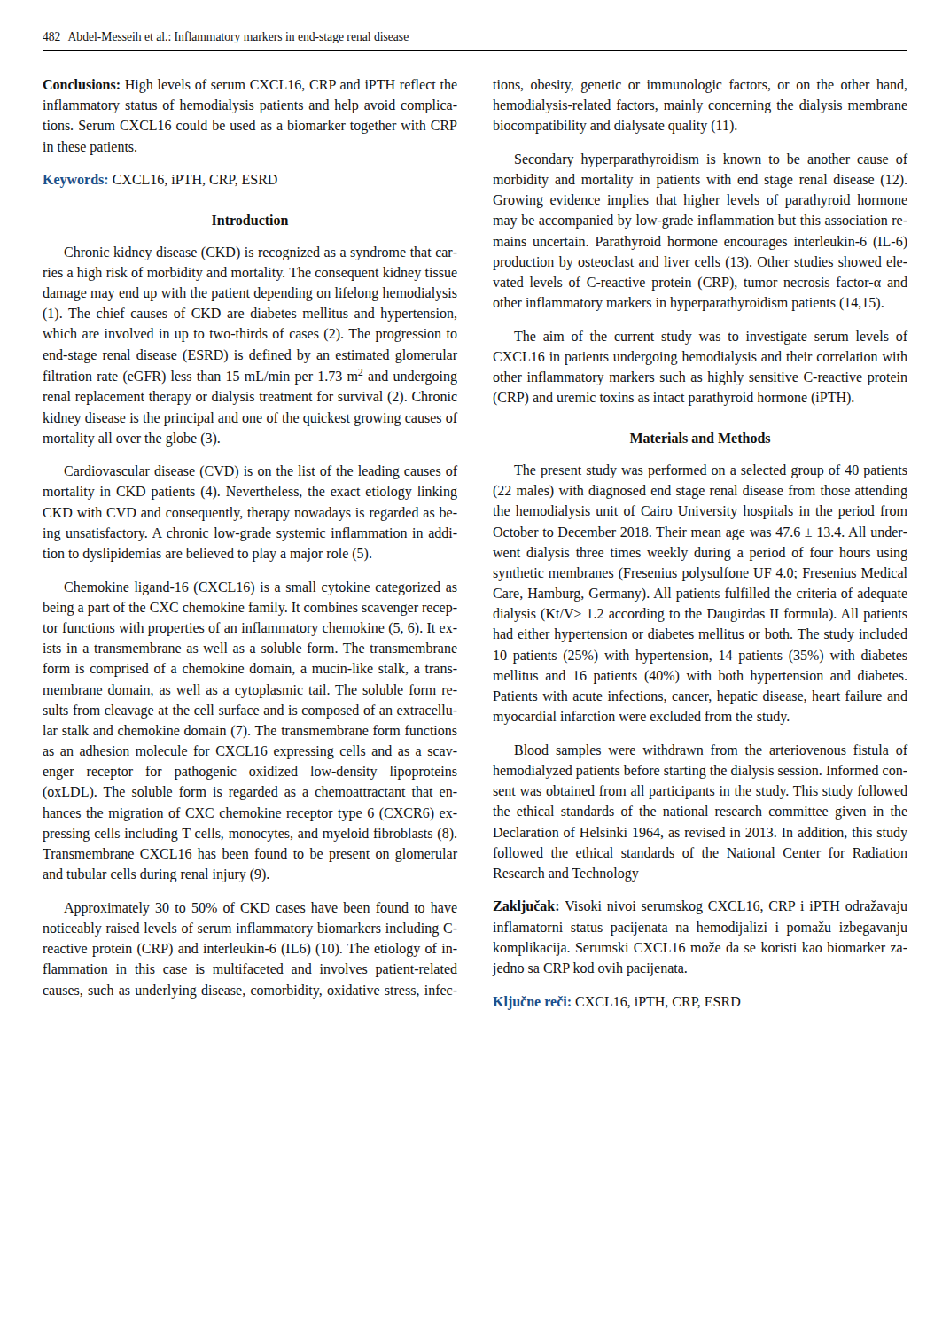482 Abdel-Messeih et al.: Inflammatory markers in end-stage renal disease
Conclusions: High levels of serum CXCL16, CRP and iPTH reflect the inflammatory status of hemodialysis patients and help avoid complications. Serum CXCL16 could be used as a biomarker together with CRP in these patients.
Keywords: CXCL16, iPTH, CRP, ESRD
Introduction
Chronic kidney disease (CKD) is recognized as a syndrome that carries a high risk of morbidity and mortality. The consequent kidney tissue damage may end up with the patient depending on lifelong hemodialysis (1). The chief causes of CKD are diabetes mellitus and hypertension, which are involved in up to two-thirds of cases (2). The progression to end-stage renal disease (ESRD) is defined by an estimated glomerular filtration rate (eGFR) less than 15 mL/min per 1.73 m2 and undergoing renal replacement therapy or dialysis treatment for survival (2). Chronic kidney disease is the principal and one of the quickest growing causes of mortality all over the globe (3).
Cardiovascular disease (CVD) is on the list of the leading causes of mortality in CKD patients (4). Nevertheless, the exact etiology linking CKD with CVD and consequently, therapy nowadays is regarded as being unsatisfactory. A chronic low-grade systemic inflammation in addition to dyslipidemias are believed to play a major role (5).
Chemokine ligand-16 (CXCL16) is a small cytokine categorized as being a part of the CXC chemokine family. It combines scavenger receptor functions with properties of an inflammatory chemokine (5, 6). It exists in a transmembrane as well as a soluble form. The transmembrane form is comprised of a chemokine domain, a mucin-like stalk, a transmembrane domain, as well as a cytoplasmic tail. The soluble form results from cleavage at the cell surface and is composed of an extracellular stalk and chemokine domain (7). The transmembrane form functions as an adhesion molecule for CXCL16 expressing cells and as a scavenger receptor for pathogenic oxidized low-density lipoproteins (oxLDL). The soluble form is regarded as a chemoattractant that enhances the migration of CXC chemokine receptor type 6 (CXCR6) expressing cells including T cells, monocytes, and myeloid fibroblasts (8). Transmembrane CXCL16 has been found to be present on glomerular and tubular cells during renal injury (9).
Approximately 30 to 50% of CKD cases have been found to have noticeably raised levels of serum inflammatory biomarkers including C-reactive protein (CRP) and interleukin-6 (IL6) (10). The etiology of inflammation in this case is multifaceted and involves patient-related causes, such as underlying disease, comorbidity, oxidative stress, infections, obesity, genetic or immunologic factors, or on the other hand, hemodialysis-related factors, mainly concerning the dialysis membrane biocompatibility and dialysate quality (11).
Secondary hyperparathyroidism is known to be another cause of morbidity and mortality in patients with end stage renal disease (12). Growing evidence implies that higher levels of parathyroid hormone may be accompanied by low-grade inflammation but this association remains uncertain. Parathyroid hormone encourages interleukin-6 (IL-6) production by osteoclast and liver cells (13). Other studies showed elevated levels of C-reactive protein (CRP), tumor necrosis factor-α and other inflammatory markers in hyperparathyroidism patients (14,15).
The aim of the current study was to investigate serum levels of CXCL16 in patients undergoing hemodialysis and their correlation with other inflammatory markers such as highly sensitive C-reactive protein (CRP) and uremic toxins as intact parathyroid hormone (iPTH).
Materials and Methods
The present study was performed on a selected group of 40 patients (22 males) with diagnosed end stage renal disease from those attending the hemodialysis unit of Cairo University hospitals in the period from October to December 2018. Their mean age was 47.6 ± 13.4. All underwent dialysis three times weekly during a period of four hours using synthetic membranes (Fresenius polysulfone UF 4.0; Fresenius Medical Care, Hamburg, Germany). All patients fulfilled the criteria of adequate dialysis (Kt/V≥ 1.2 according to the Daugirdas II formula). All patients had either hypertension or diabetes mellitus or both. The study included 10 patients (25%) with hypertension, 14 patients (35%) with diabetes mellitus and 16 patients (40%) with both hypertension and diabetes. Patients with acute infections, cancer, hepatic disease, heart failure and myocardial infarction were excluded from the study.
Blood samples were withdrawn from the arteriovenous fistula of hemodialyzed patients before starting the dialysis session. Informed consent was obtained from all participants in the study. This study followed the ethical standards of the national research committee given in the Declaration of Helsinki 1964, as revised in 2013. In addition, this study followed the ethical standards of the National Center for Radiation Research and Technology
Zaključak: Visoki nivoi serumskog CXCL16, CRP i iPTH odražavaju inflamatorni status pacijenata na hemodijalizi i pomažu izbegavanju komplikacija. Serumski CXCL16 može da se koristi kao biomarker zajedno sa CRP kod ovih pacijenata.
Ključne reči: CXCL16, iPTH, CRP, ESRD